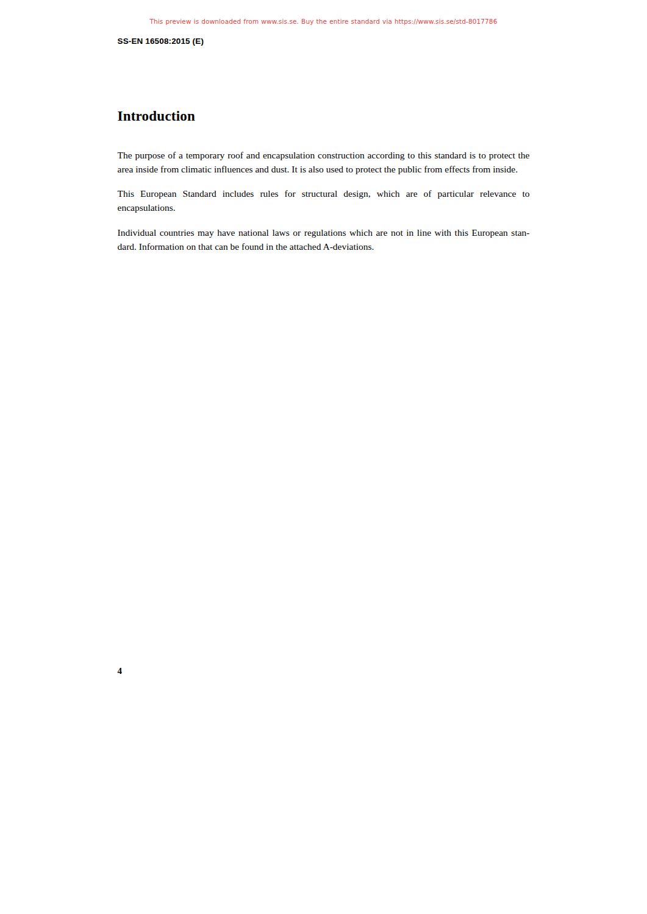This preview is downloaded from www.sis.se. Buy the entire standard via https://www.sis.se/std-8017786
SS-EN 16508:2015 (E)
Introduction
The purpose of a temporary roof and encapsulation construction according to this standard is to protect the area inside from climatic influences and dust. It is also used to protect the public from effects from inside.
This European Standard includes rules for structural design, which are of particular relevance to encapsulations.
Individual countries may have national laws or regulations which are not in line with this European standard. Information on that can be found in the attached A-deviations.
4